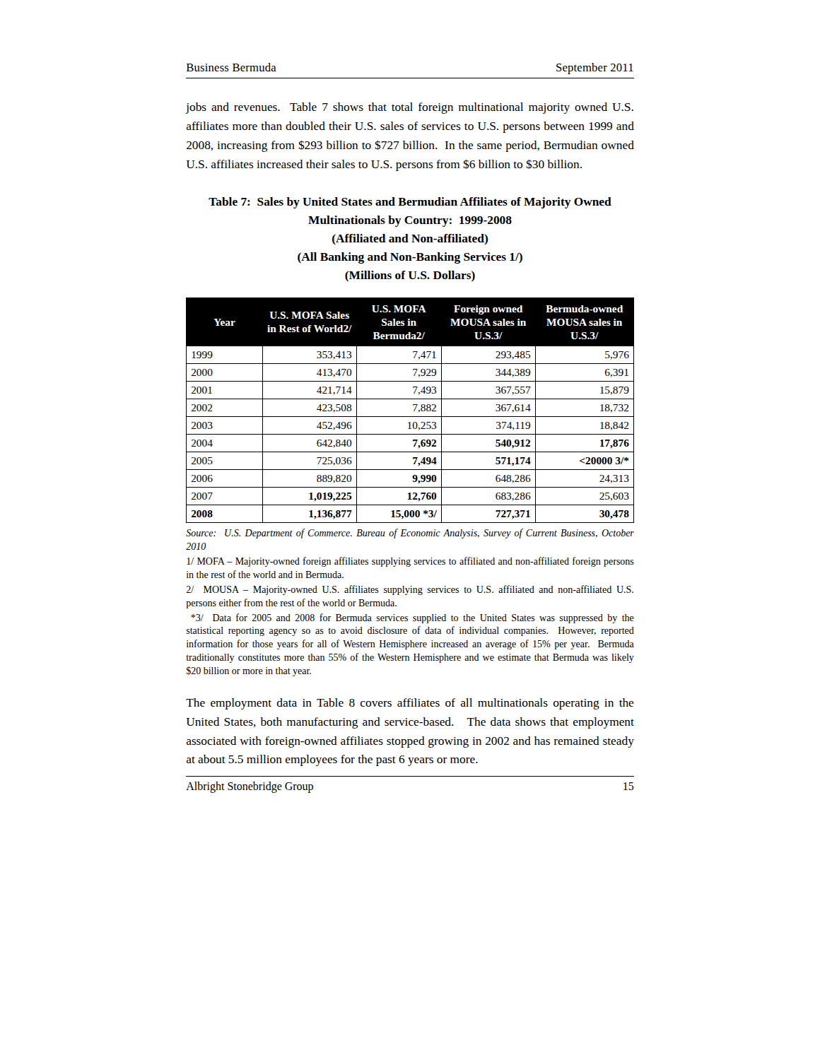Business Bermuda
September 2011
jobs and revenues. Table 7 shows that total foreign multinational majority owned U.S. affiliates more than doubled their U.S. sales of services to U.S. persons between 1999 and 2008, increasing from $293 billion to $727 billion. In the same period, Bermudian owned U.S. affiliates increased their sales to U.S. persons from $6 billion to $30 billion.
Table 7: Sales by United States and Bermudian Affiliates of Majority Owned
Multinationals by Country: 1999-2008
(Affiliated and Non-affiliated)
(All Banking and Non-Banking Services 1/)
(Millions of U.S. Dollars)
| Year | U.S. MOFA Sales in Rest of World2/ | U.S. MOFA Sales in Bermuda2/ | Foreign owned MOUSA sales in U.S.3/ | Bermuda-owned MOUSA sales in U.S.3/ |
| --- | --- | --- | --- | --- |
| 1999 | 353,413 | 7,471 | 293,485 | 5,976 |
| 2000 | 413,470 | 7,929 | 344,389 | 6,391 |
| 2001 | 421,714 | 7,493 | 367,557 | 15,879 |
| 2002 | 423,508 | 7,882 | 367,614 | 18,732 |
| 2003 | 452,496 | 10,253 | 374,119 | 18,842 |
| 2004 | 642,840 | 7,692 | 540,912 | 17,876 |
| 2005 | 725,036 | 7,494 | 571,174 | <20000 3/* |
| 2006 | 889,820 | 9,990 | 648,286 | 24,313 |
| 2007 | 1,019,225 | 12,760 | 683,286 | 25,603 |
| 2008 | 1,136,877 | 15,000 *3/ | 727,371 | 30,478 |
Source: U.S. Department of Commerce. Bureau of Economic Analysis, Survey of Current Business, October 2010
1/ MOFA – Majority-owned foreign affiliates supplying services to affiliated and non-affiliated foreign persons in the rest of the world and in Bermuda.
2/ MOUSA – Majority-owned U.S. affiliates supplying services to U.S. affiliated and non-affiliated U.S. persons either from the rest of the world or Bermuda.
*3/ Data for 2005 and 2008 for Bermuda services supplied to the United States was suppressed by the statistical reporting agency so as to avoid disclosure of data of individual companies. However, reported information for those years for all of Western Hemisphere increased an average of 15% per year. Bermuda traditionally constitutes more than 55% of the Western Hemisphere and we estimate that Bermuda was likely $20 billion or more in that year.
The employment data in Table 8 covers affiliates of all multinationals operating in the United States, both manufacturing and service-based. The data shows that employment associated with foreign-owned affiliates stopped growing in 2002 and has remained steady at about 5.5 million employees for the past 6 years or more.
Albright Stonebridge Group
15